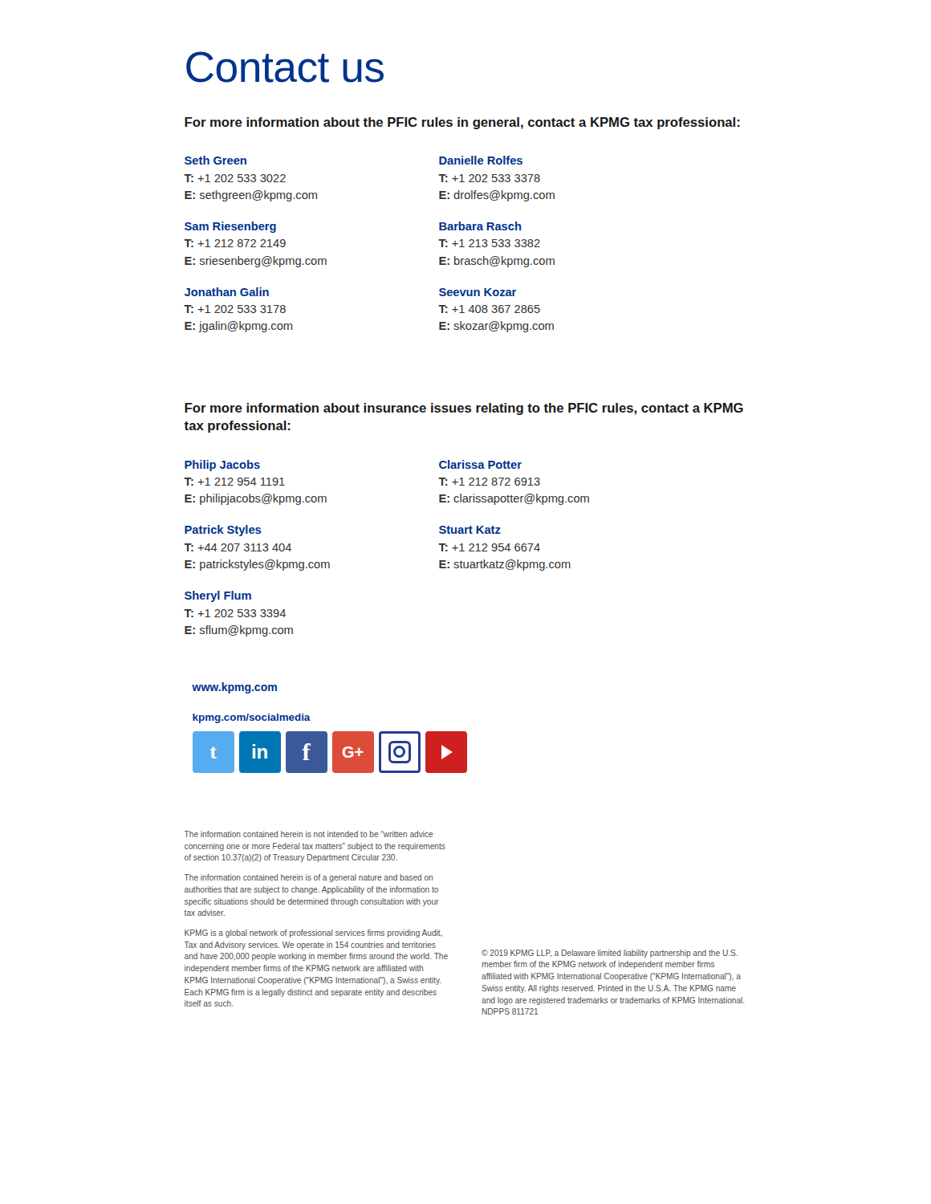Contact us
For more information about the PFIC rules in general, contact a KPMG tax professional:
Seth Green
T: +1 202 533 3022
E: sethgreen@kpmg.com
Danielle Rolfes
T: +1 202 533 3378
E: drolfes@kpmg.com
Sam Riesenberg
T: +1 212 872 2149
E: sriesenberg@kpmg.com
Barbara Rasch
T: +1 213 533 3382
E: brasch@kpmg.com
Jonathan Galin
T: +1 202 533 3178
E: jgalin@kpmg.com
Seevun Kozar
T: +1 408 367 2865
E: skozar@kpmg.com
For more information about insurance issues relating to the PFIC rules, contact a KPMG tax professional:
Philip Jacobs
T: +1 212 954 1191
E: philipjacobs@kpmg.com
Clarissa Potter
T: +1 212 872 6913
E: clarissapotter@kpmg.com
Patrick Styles
T: +44 207 3113 404
E: patrickstyles@kpmg.com
Stuart Katz
T: +1 212 954 6674
E: stuartkatz@kpmg.com
Sheryl Flum
T: +1 202 533 3394
E: sflum@kpmg.com
www.kpmg.com
kpmg.com/socialmedia
t
in
f
G+
The information contained herein is not intended to be “written advice concerning one or more Federal tax matters” subject to the requirements of section 10.37(a)(2) of Treasury Department Circular 230.
The information contained herein is of a general nature and based on authorities that are subject to change. Applicability of the information to specific situations should be determined through consultation with your tax adviser.
KPMG is a global network of professional services firms providing Audit, Tax and Advisory services. We operate in 154 countries and territories and have 200,000 people working in member firms around the world. The independent member firms of the KPMG network are affiliated with KPMG International Cooperative ("KPMG International"), a Swiss entity. Each KPMG firm is a legally distinct and separate entity and describes itself as such.
© 2019 KPMG LLP, a Delaware limited liability partnership and the U.S. member firm of the KPMG network of independent member firms affiliated with KPMG International Cooperative (“KPMG International”), a Swiss entity. All rights reserved. Printed in the U.S.A. The KPMG name and logo are registered trademarks or trademarks of KPMG International. NDPPS 811721